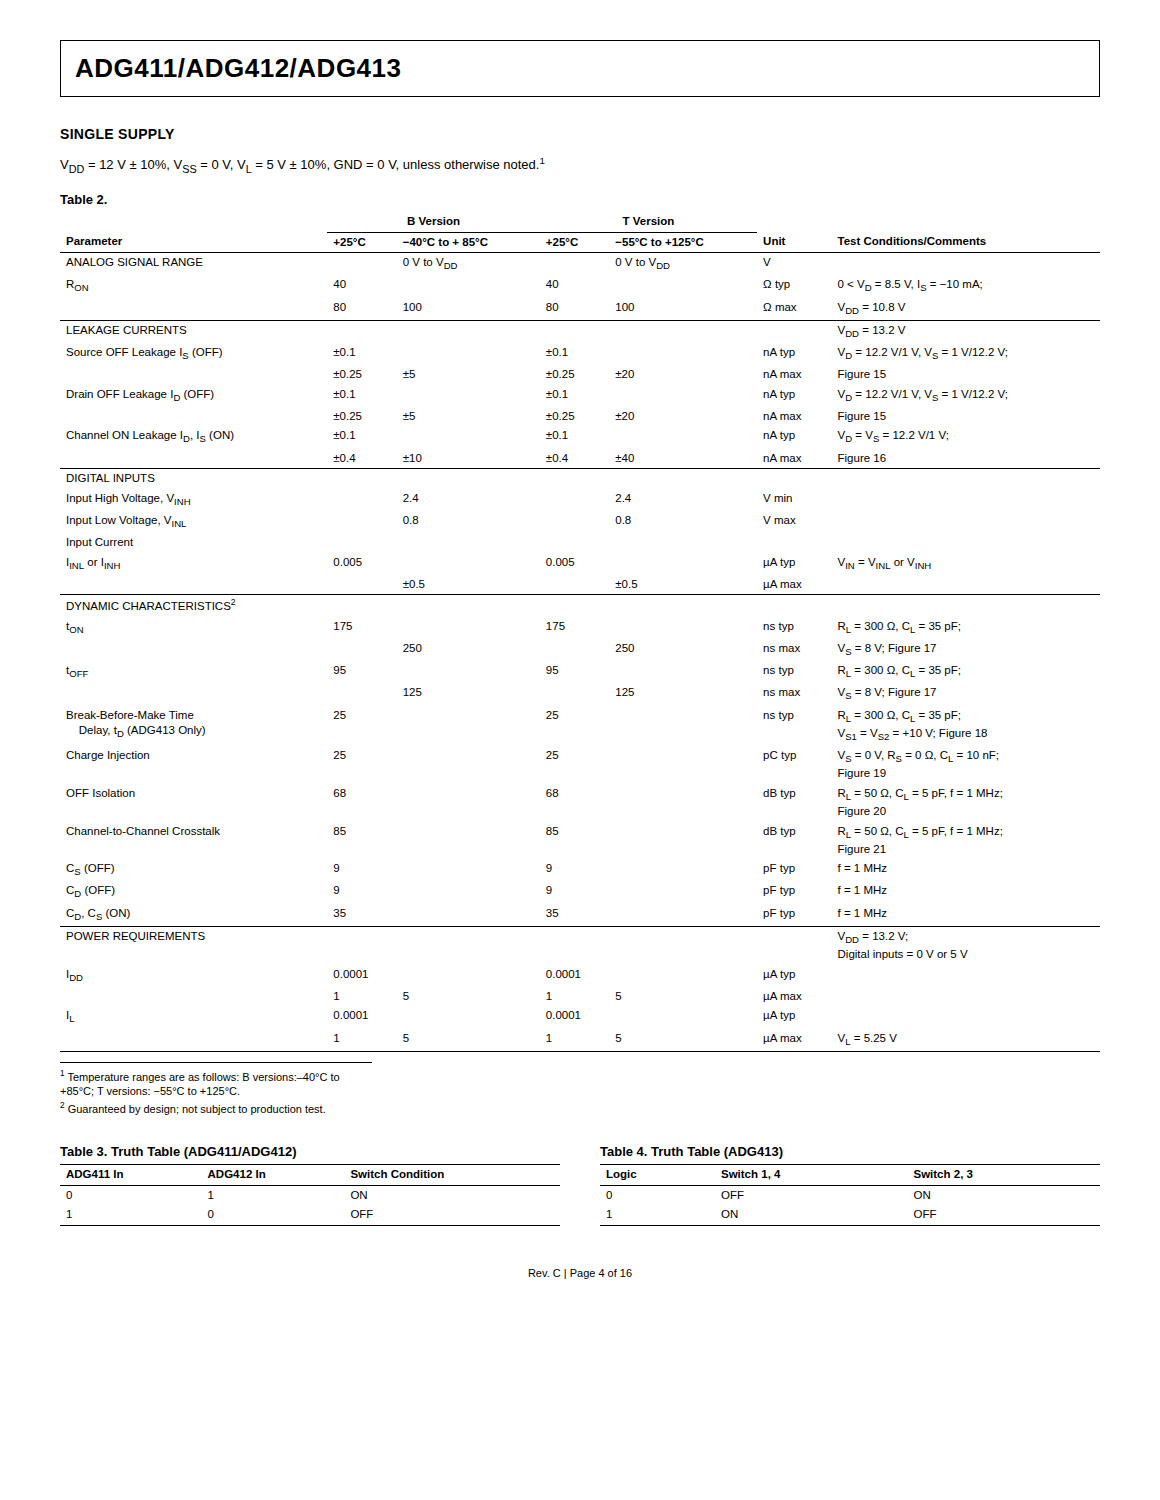ADG411/ADG412/ADG413
SINGLE SUPPLY
VDD = 12 V ± 10%, VSS = 0 V, VL = 5 V ± 10%, GND = 0 V, unless otherwise noted.1
Table 2.
| | B Version | T Version | | |
| --- | --- | --- | --- | --- |
| Parameter | +25°C | −40°C to + 85°C | +25°C | −55°C to +125°C | Unit | Test Conditions/Comments |
| ANALOG SIGNAL RANGE | | 0 V to V DD | | 0 V to V DD | V | |
| R ON | 40 | | 40 | | Ω typ | 0 < V D = 8.5 V, I S = −10 mA; |
| | 80 | 100 | 80 | 100 | Ω max | V DD = 10.8 V |
| LEAKAGE CURRENTS | | | | | | V DD = 13.2 V |
| Source OFF Leakage I S (OFF) | ±0.1 | | ±0.1 | | nA typ | V D = 12.2 V/1 V, V S = 1 V/12.2 V; |
| | ±0.25 | ±5 | ±0.25 | ±20 | nA max | Figure 15 |
| Drain OFF Leakage I D (OFF) | ±0.1 | | ±0.1 | | nA typ | V D = 12.2 V/1 V, V S = 1 V/12.2 V; |
| | ±0.25 | ±5 | ±0.25 | ±20 | nA max | Figure 15 |
| Channel ON Leakage I D , I S (ON) | ±0.1 | | ±0.1 | | nA typ | V D = V S = 12.2 V/1 V; |
| | ±0.4 | ±10 | ±0.4 | ±40 | nA max | Figure 16 |
| DIGITAL INPUTS | | | | | | |
| Input High Voltage, V INH | | 2.4 | | 2.4 | V min | |
| Input Low Voltage, V INL | | 0.8 | | 0.8 | V max | |
| Input Current | | | | | | |
| I INL or I INH | 0.005 | | 0.005 | | µA typ | V IN = V INL or V INH |
| | | ±0.5 | | ±0.5 | µA max | |
| DYNAMIC CHARACTERISTICS 2 | | | | | | |
| t ON | 175 | | 175 | | ns typ | R L = 300 Ω, C L = 35 pF; |
| | | 250 | | 250 | ns max | V S = 8 V; Figure 17 |
| t OFF | 95 | | 95 | | ns typ | R L = 300 Ω, C L = 35 pF; |
| | | 125 | | 125 | ns max | V S = 8 V; Figure 17 |
| Break-Before-Make Time Delay, t D (ADG413 Only) | 25 | | 25 | | ns typ | R L = 300 Ω, C L = 35 pF; V S1 = V S2 = +10 V; Figure 18 |
| Charge Injection | 25 | | 25 | | pC typ | V S = 0 V, R S = 0 Ω, C L = 10 nF; Figure 19 |
| OFF Isolation | 68 | | 68 | | dB typ | R L = 50 Ω, C L = 5 pF, f = 1 MHz; Figure 20 |
| Channel-to-Channel Crosstalk | 85 | | 85 | | dB typ | R L = 50 Ω, C L = 5 pF, f = 1 MHz; Figure 21 |
| C S (OFF) | 9 | | 9 | | pF typ | f = 1 MHz |
| C D (OFF) | 9 | | 9 | | pF typ | f = 1 MHz |
| C D , C S (ON) | 35 | | 35 | | pF typ | f = 1 MHz |
| POWER REQUIREMENTS | | | | | | V DD = 13.2 V; Digital inputs = 0 V or 5 V |
| I DD | 0.0001 | | 0.0001 | | µA typ | |
| | 1 | 5 | 1 | 5 | µA max | |
| I L | 0.0001 | | 0.0001 | | µA typ | |
| | 1 | 5 | 1 | 5 | µA max | V L = 5.25 V |
1 Temperature ranges are as follows: B versions:–40°C to +85°C; T versions: −55°C to +125°C.
2 Guaranteed by design; not subject to production test.
Table 3. Truth Table (ADG411/ADG412)
| ADG411 In | ADG412 In | Switch Condition |
| --- | --- | --- |
| 0 | 1 | ON |
| 1 | 0 | OFF |
Table 4. Truth Table (ADG413)
| Logic | Switch 1, 4 | Switch 2, 3 |
| --- | --- | --- |
| 0 | OFF | ON |
| 1 | ON | OFF |
Rev. C | Page 4 of 16